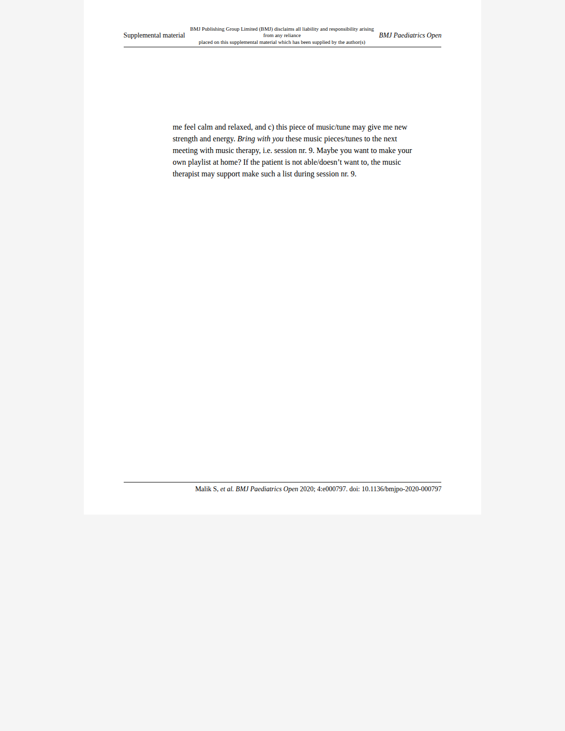Supplemental material
BMJ Publishing Group Limited (BMJ) disclaims all liability and responsibility arising from any reliance
placed on this supplemental material which has been supplied by the author(s)
BMJ Paediatrics Open
me feel calm and relaxed, and c) this piece of music/tune may give me new strength and energy. Bring with you these music pieces/tunes to the next meeting with music therapy, i.e. session nr. 9. Maybe you want to make your own playlist at home? If the patient is not able/doesn’t want to, the music therapist may support make such a list during session nr. 9.
Malik S, et al. BMJ Paediatrics Open 2020; 4:e000797. doi: 10.1136/bmjpo-2020-000797